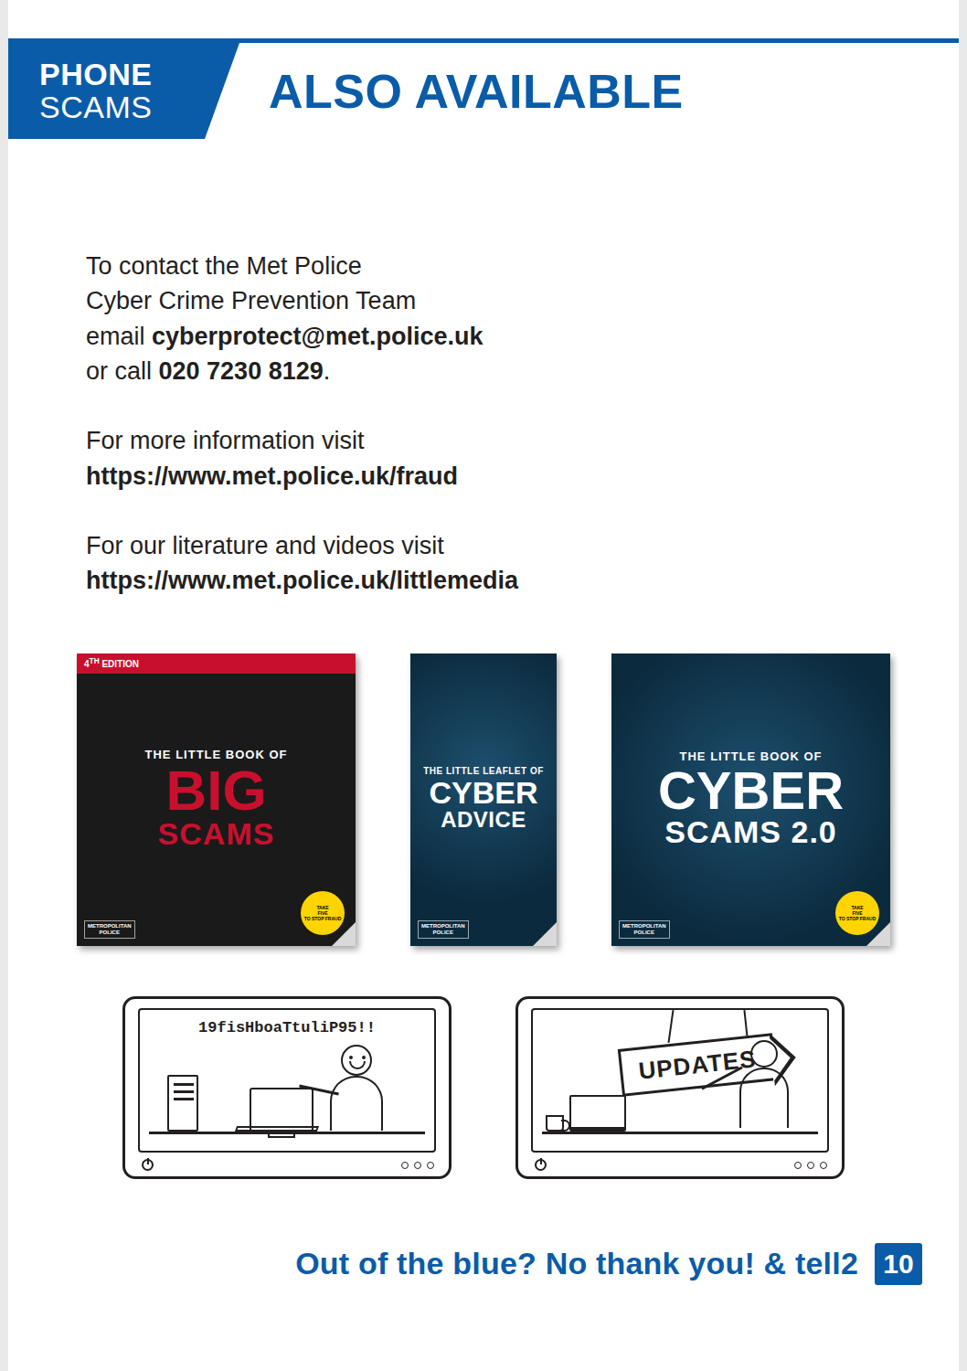PHONE SCAMS
ALSO AVAILABLE
To contact the Met Police
Cyber Crime Prevention Team
email cyberprotect@met.police.uk
or call 020 7230 8129.
For more information visit
https://www.met.police.uk/fraud
For our literature and videos visit
https://www.met.police.uk/littlemedia
4TH EDITION
THE LITTLE BOOK OF
BIG
SCAMS
METROPOLITAN
POLICE
TAKE
FIVE
TO STOP FRAUD
THE LITTLE LEAFLET OF
CYBER
ADVICE
METROPOLITAN
POLICE
THE LITTLE BOOK OF
CYBER
SCAMS 2.0
METROPOLITAN
POLICE
TAKE
FIVE
TO STOP FRAUD
19fisHboaTtuliP95!!
UPDATES
Out of the blue? No thank you! & tell2
10